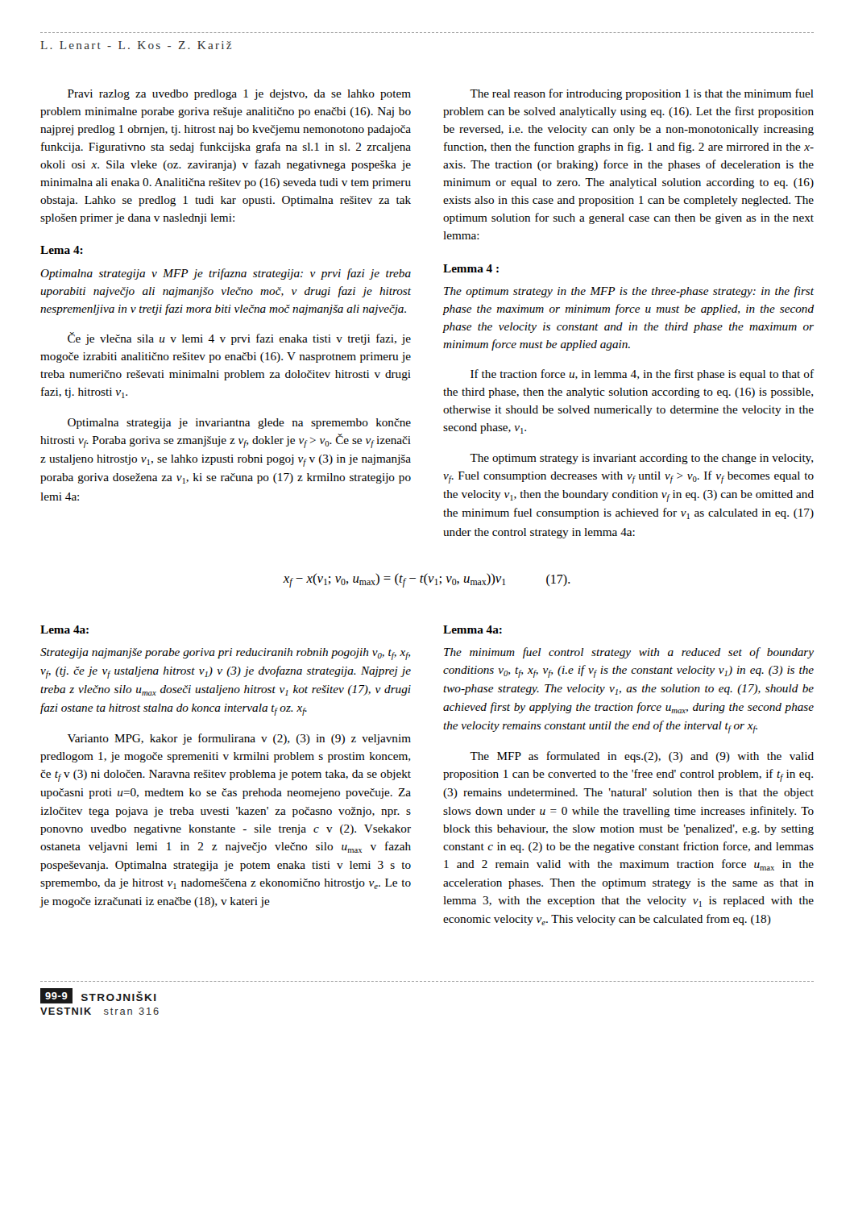L. Lenart - L. Kos - Z. Kariž
Pravi razlog za uvedbo predloga 1 je dejstvo, da se lahko potem problem minimalne porabe goriva rešuje analitično po enačbi (16). Naj bo najprej predlog 1 obrnjen, tj. hitrost naj bo kvečjemu nemonotono padajoča funkcija. Figurativno sta sedaj funkcijska grafa na sl.1 in sl. 2 zrcaljena okoli osi x. Sila vleke (oz. zaviranja) v fazah negativnega pospeška je minimalna ali enaka 0. Analitična rešitev po (16) seveda tudi v tem primeru obstaja. Lahko se predlog 1 tudi kar opusti. Optimalna rešitev za tak splošen primer je dana v naslednji lemi:
Lema 4:
Optimalna strategija v MFP je trifazna strategija: v prvi fazi je treba uporabiti največjo ali najmanjšo vlečno moč, v drugi fazi je hitrost nespremenljiva in v tretji fazi mora biti vlečna moč najmanjša ali največja.
Če je vlečna sila u v lemi 4 v prvi fazi enaka tisti v tretji fazi, je mogoče izrabiti analitično rešitev po enačbi (16). V nasprotnem primeru je treba numerično reševati minimalni problem za določitev hitrosti v drugi fazi, tj. hitrosti v1.
Optimalna strategija je invariantna glede na spremembo končne hitrosti vf. Poraba goriva se zmanjšuje z vf, dokler je vf > v0. Če se vf izenači z ustaljeno hitrostjo v1, se lahko izpusti robni pogoj vf v (3) in je najmanjša poraba goriva dosežena za v1, ki se računa po (17) z krmilno strategijo po lemi 4a:
The real reason for introducing proposition 1 is that the minimum fuel problem can be solved analytically using eq. (16). Let the first proposition be reversed, i.e. the velocity can only be a non-monotonically increasing function, then the function graphs in fig. 1 and fig. 2 are mirrored in the x-axis. The traction (or braking) force in the phases of deceleration is the minimum or equal to zero. The analytical solution according to eq. (16) exists also in this case and proposition 1 can be completely neglected. The optimum solution for such a general case can then be given as in the next lemma:
Lemma 4 :
The optimum strategy in the MFP is the three-phase strategy: in the first phase the maximum or minimum force u must be applied, in the second phase the velocity is constant and in the third phase the maximum or minimum force must be applied again.
If the traction force u, in lemma 4, in the first phase is equal to that of the third phase, then the analytic solution according to eq. (16) is possible, otherwise it should be solved numerically to determine the velocity in the second phase, v1.
The optimum strategy is invariant according to the change in velocity, vf. Fuel consumption decreases with vf until vf > v0. If vf becomes equal to the velocity v1, then the boundary condition vf in eq. (3) can be omitted and the minimum fuel consumption is achieved for v1 as calculated in eq. (17) under the control strategy in lemma 4a:
xf − x(v1; v0, umax) = (tf − t(v1; v0, umax))v1 (17).
Lema 4a:
Strategija najmanjše porabe goriva pri reduciranih robnih pogojih v0, tf, xf, vf, (tj. če je vf ustaljena hitrost v1) v (3) je dvofazna strategija. Najprej je treba z vlečno silo umax doseči ustaljeno hitrost v1 kot rešitev (17), v drugi fazi ostane ta hitrost stalna do konca intervala tf oz. xf.
Varianto MPG, kakor je formulirana v (2), (3) in (9) z veljavnim predlogom 1, je mogoče spremeniti v krmilni problem s prostim koncem, če tf v (3) ni določen. Naravna rešitev problema je potem taka, da se objekt upočasni proti u=0, medtem ko se čas prehoda neomejeno povečuje. Za izločitev tega pojava je treba uvesti 'kazen' za počasno vožnjo, npr. s ponovno uvedbo negativne konstante - sile trenja c v (2). Vsekakor ostaneta veljavni lemi 1 in 2 z največjo vlečno silo umax v fazah pospeševanja. Optimalna strategija je potem enaka tisti v lemi 3 s to spremembo, da je hitrost v1 nadomeščena z ekonomično hitrostjo ve. Le to je mogoče izračunati iz enačbe (18), v kateri je
Lemma 4a:
The minimum fuel control strategy with a reduced set of boundary conditions v0, tf, xf, vf, (i.e if vf is the constant velocity v1) in eq. (3) is the two-phase strategy. The velocity v1, as the solution to eq. (17), should be achieved first by applying the traction force umax, during the second phase the velocity remains constant until the end of the interval tf or xf.
The MFP as formulated in eqs.(2), (3) and (9) with the valid proposition 1 can be converted to the 'free end' control problem, if tf in eq. (3) remains undetermined. The 'natural' solution then is that the object slows down under u = 0 while the travelling time increases infinitely. To block this behaviour, the slow motion must be 'penalized', e.g. by setting constant c in eq. (2) to be the negative constant friction force, and lemmas 1 and 2 remain valid with the maximum traction force umax in the acceleration phases. Then the optimum strategy is the same as that in lemma 3, with the exception that the velocity v1 is replaced with the economic velocity ve. This velocity can be calculated from eq. (18)
99-9 STROJNIŠKI
VESTNIK stran 316